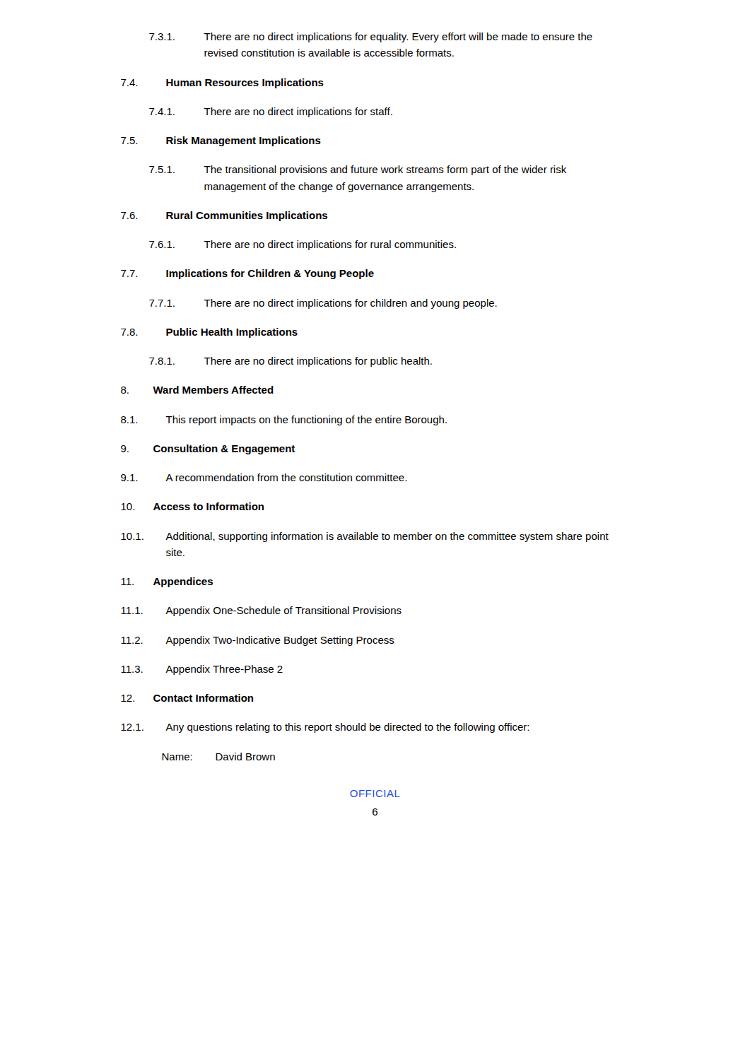7.3.1.
There are no direct implications for equality. Every effort will be made to ensure the revised constitution is available is accessible formats.
7.4.
Human Resources Implications
7.4.1.
There are no direct implications for staff.
7.5.
Risk Management Implications
7.5.1.
The transitional provisions and future work streams form part of the wider risk management of the change of governance arrangements.
7.6.
Rural Communities Implications
7.6.1.
There are no direct implications for rural communities.
7.7.
Implications for Children & Young People
7.7.1.
There are no direct implications for children and young people.
7.8.
Public Health Implications
7.8.1.
There are no direct implications for public health.
8.
Ward Members Affected
8.1.
This report impacts on the functioning of the entire Borough.
9.
Consultation & Engagement
9.1.
A recommendation from the constitution committee.
10.
Access to Information
10.1.
Additional, supporting information is available to member on the committee system share point site.
11.
Appendices
11.1.
Appendix One-Schedule of Transitional Provisions
11.2.
Appendix Two-Indicative Budget Setting Process
11.3.
Appendix Three-Phase 2
12.
Contact Information
12.1.
Any questions relating to this report should be directed to the following officer:
Name:
David Brown
OFFICIAL
6